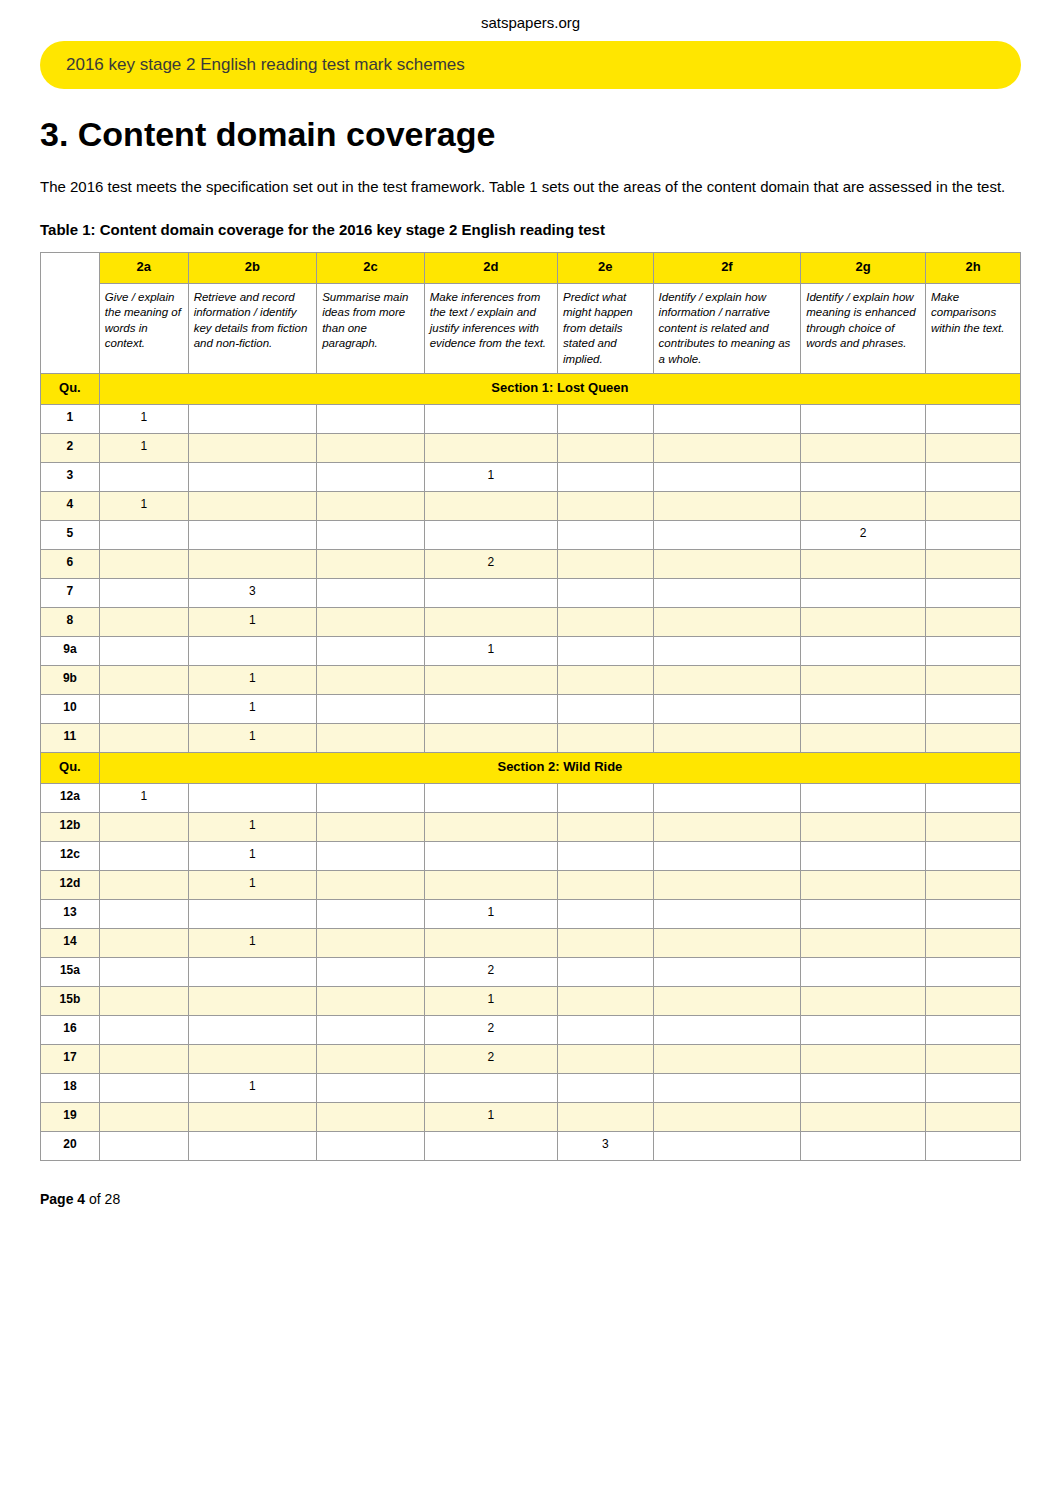satspapers.org
2016 key stage 2 English reading test mark schemes
3. Content domain coverage
The 2016 test meets the specification set out in the test framework. Table 1 sets out the areas of the content domain that are assessed in the test.
Table 1: Content domain coverage for the 2016 key stage 2 English reading test
| | 2a | 2b | 2c | 2d | 2e | 2f | 2g | 2h |
| --- | --- | --- | --- | --- | --- | --- | --- | --- |
| Give / explain the meaning of words in context. | Retrieve and record information / identify key details from fiction and non-fiction. | Summarise main ideas from more than one paragraph. | Make inferences from the text / explain and justify inferences with evidence from the text. | Predict what might happen from details stated and implied. | Identify / explain how information / narrative content is related and contributes to meaning as a whole. | Identify / explain how meaning is enhanced through choice of words and phrases. | Make comparisons within the text. |
| Qu. | Section 1: Lost Queen |
| 1 | 1 | | | | | | | |
| 2 | 1 | | | | | | | |
| 3 | | | | 1 | | | | |
| 4 | 1 | | | | | | | |
| 5 | | | | | | | 2 | |
| 6 | | | | 2 | | | | |
| 7 | | 3 | | | | | | |
| 8 | | 1 | | | | | | |
| 9a | | | | 1 | | | | |
| 9b | | 1 | | | | | | |
| 10 | | 1 | | | | | | |
| 11 | | 1 | | | | | | |
| Qu. | Section 2: Wild Ride |
| 12a | 1 | | | | | | | |
| 12b | | 1 | | | | | | |
| 12c | | 1 | | | | | | |
| 12d | | 1 | | | | | | |
| 13 | | | | 1 | | | | |
| 14 | | 1 | | | | | | |
| 15a | | | | 2 | | | | |
| 15b | | | | 1 | | | | |
| 16 | | | | 2 | | | | |
| 17 | | | | 2 | | | | |
| 18 | | 1 | | | | | | |
| 19 | | | | 1 | | | | |
| 20 | | | | | 3 | | | |
Page 4 of 28